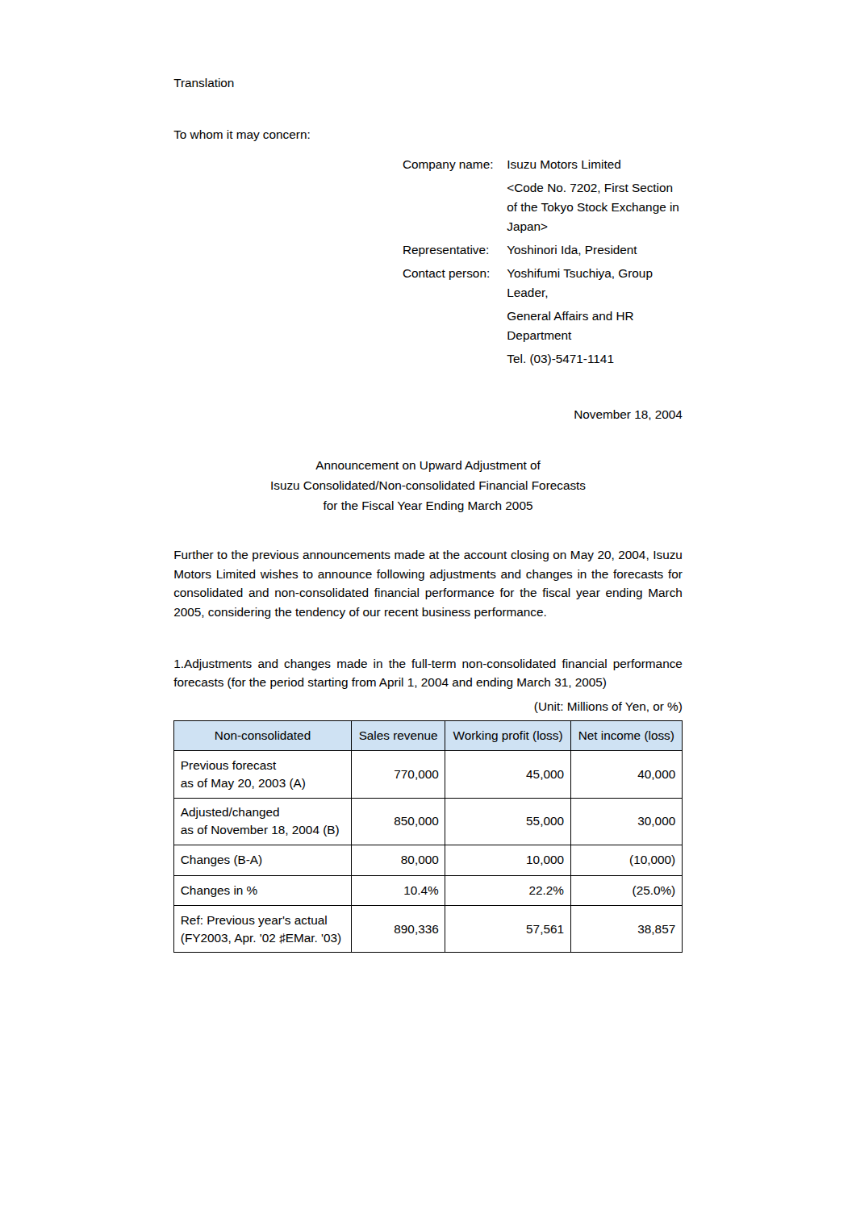Translation
To whom it may concern:
| Company name: | Isuzu Motors Limited |
| | <Code No. 7202, First Section of the Tokyo Stock Exchange in Japan> |
| Representative: | Yoshinori Ida, President |
| Contact person: | Yoshifumi Tsuchiya, Group Leader, |
| | General Affairs and HR Department |
| | Tel. (03)-5471-1141 |
November 18, 2004
Announcement on Upward Adjustment of
Isuzu Consolidated/Non-consolidated Financial Forecasts
for the Fiscal Year Ending March 2005
Further to the previous announcements made at the account closing on May 20, 2004, Isuzu Motors Limited wishes to announce following adjustments and changes in the forecasts for consolidated and non-consolidated financial performance for the fiscal year ending March 2005, considering the tendency of our recent business performance.
1.Adjustments and changes made in the full-term non-consolidated financial performance forecasts (for the period starting from April 1, 2004 and ending March 31, 2005)
(Unit: Millions of Yen, or %)
| Non-consolidated | Sales revenue | Working profit (loss) | Net income (loss) |
| --- | --- | --- | --- |
| Previous forecast as of May 20, 2003 (A) | 770,000 | 45,000 | 40,000 |
| Adjusted/changed as of November 18, 2004 (B) | 850,000 | 55,000 | 30,000 |
| Changes (B-A) | 80,000 | 10,000 | (10,000) |
| Changes in % | 10.4% | 22.2% | (25.0%) |
| Ref: Previous year's actual (FY2003, Apr. '02 ♯EMar. '03) | 890,336 | 57,561 | 38,857 |